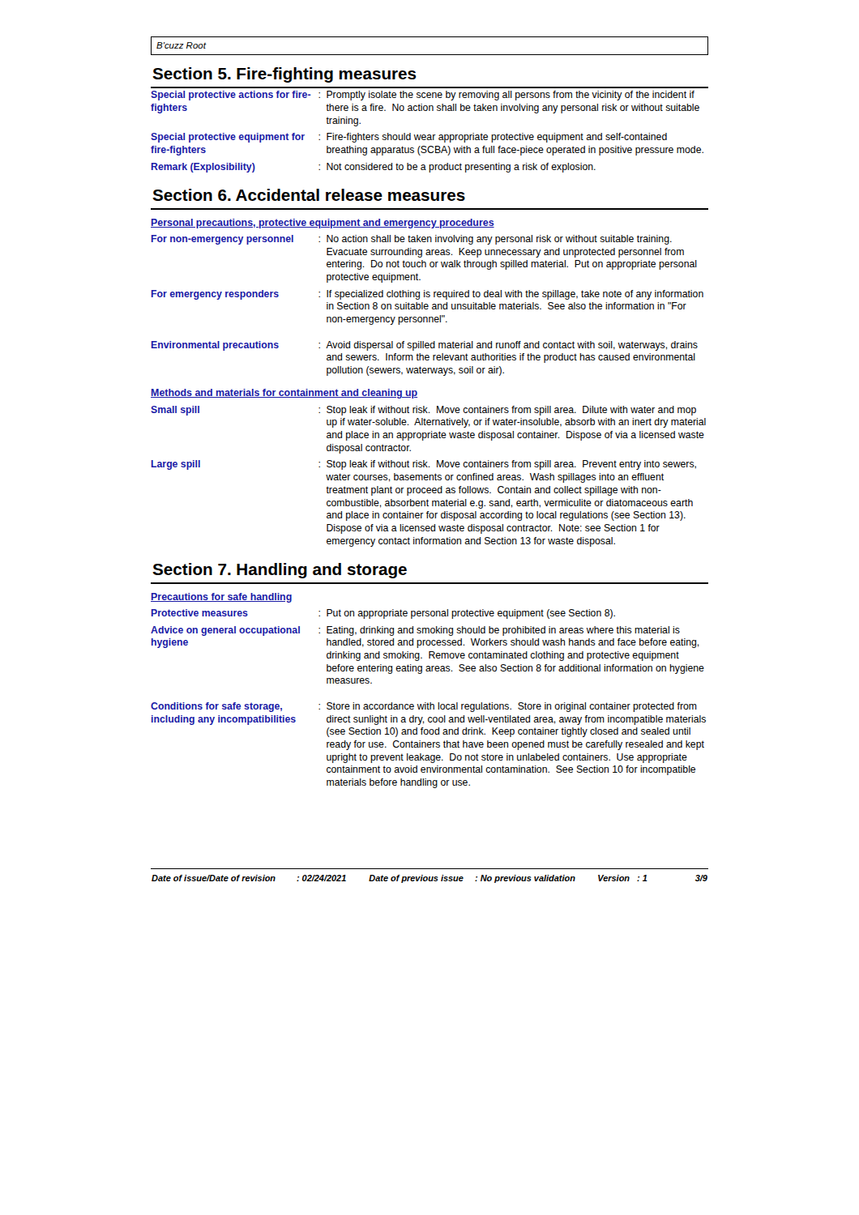B'cuzz Root
Section 5. Fire-fighting measures
| Special protective actions for fire-fighters | : | Promptly isolate the scene by removing all persons from the vicinity of the incident if there is a fire. No action shall be taken involving any personal risk or without suitable training. |
| Special protective equipment for fire-fighters | : | Fire-fighters should wear appropriate protective equipment and self-contained breathing apparatus (SCBA) with a full face-piece operated in positive pressure mode. |
| Remark (Explosibility) | : | Not considered to be a product presenting a risk of explosion. |
Section 6. Accidental release measures
Personal precautions, protective equipment and emergency procedures
| For non-emergency personnel | : | No action shall be taken involving any personal risk or without suitable training. Evacuate surrounding areas. Keep unnecessary and unprotected personnel from entering. Do not touch or walk through spilled material. Put on appropriate personal protective equipment. |
| For emergency responders | : | If specialized clothing is required to deal with the spillage, take note of any information in Section 8 on suitable and unsuitable materials. See also the information in "For non-emergency personnel". |
| Environmental precautions | : | Avoid dispersal of spilled material and runoff and contact with soil, waterways, drains and sewers. Inform the relevant authorities if the product has caused environmental pollution (sewers, waterways, soil or air). |
Methods and materials for containment and cleaning up
| Small spill | : | Stop leak if without risk. Move containers from spill area. Dilute with water and mop up if water-soluble. Alternatively, or if water-insoluble, absorb with an inert dry material and place in an appropriate waste disposal container. Dispose of via a licensed waste disposal contractor. |
| Large spill | : | Stop leak if without risk. Move containers from spill area. Prevent entry into sewers, water courses, basements or confined areas. Wash spillages into an effluent treatment plant or proceed as follows. Contain and collect spillage with non-combustible, absorbent material e.g. sand, earth, vermiculite or diatomaceous earth and place in container for disposal according to local regulations (see Section 13). Dispose of via a licensed waste disposal contractor. Note: see Section 1 for emergency contact information and Section 13 for waste disposal. |
Section 7. Handling and storage
Precautions for safe handling
| Protective measures | : | Put on appropriate personal protective equipment (see Section 8). |
| Advice on general occupational hygiene | : | Eating, drinking and smoking should be prohibited in areas where this material is handled, stored and processed. Workers should wash hands and face before eating, drinking and smoking. Remove contaminated clothing and protective equipment before entering eating areas. See also Section 8 for additional information on hygiene measures. |
| Conditions for safe storage, including any incompatibilities | : | Store in accordance with local regulations. Store in original container protected from direct sunlight in a dry, cool and well-ventilated area, away from incompatible materials (see Section 10) and food and drink. Keep container tightly closed and sealed until ready for use. Containers that have been opened must be carefully resealed and kept upright to prevent leakage. Do not store in unlabeled containers. Use appropriate containment to avoid environmental contamination. See Section 10 for incompatible materials before handling or use. |
| Date of issue/Date of revision | : 02/24/2021 | Date of previous issue | : No previous validation | Version : 1 | 3/9 |